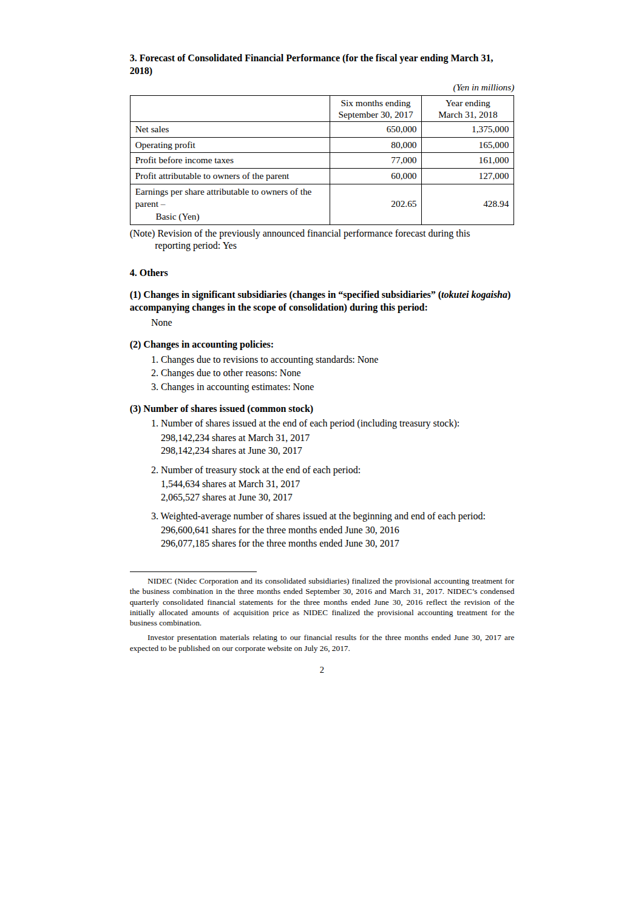3. Forecast of Consolidated Financial Performance (for the fiscal year ending March 31, 2018)
(Yen in millions)
| | Six months ending September 30, 2017 | Year ending March 31, 2018 |
| --- | --- | --- |
| Net sales | 650,000 | 1,375,000 |
| Operating profit | 80,000 | 165,000 |
| Profit before income taxes | 77,000 | 161,000 |
| Profit attributable to owners of the parent | 60,000 | 127,000 |
| Earnings per share attributable to owners of the parent – Basic (Yen) | 202.65 | 428.94 |
(Note) Revision of the previously announced financial performance forecast during thisreporting period: Yes
4. Others
(1) Changes in significant subsidiaries (changes in “specified subsidiaries” (tokutei kogaisha) accompanying changes in the scope of consolidation) during this period:
None
(2) Changes in accounting policies:
1. Changes due to revisions to accounting standards: None
2. Changes due to other reasons: None
3. Changes in accounting estimates: None
(3) Number of shares issued (common stock)
1. Number of shares issued at the end of each period (including treasury stock):
298,142,234 shares at March 31, 2017
298,142,234 shares at June 30, 2017
2. Number of treasury stock at the end of each period:
1,544,634 shares at March 31, 2017
2,065,527 shares at June 30, 2017
3. Weighted-average number of shares issued at the beginning and end of each period:
296,600,641 shares for the three months ended June 30, 2016
296,077,185 shares for the three months ended June 30, 2017
NIDEC (Nidec Corporation and its consolidated subsidiaries) finalized the provisional accounting treatment for the business combination in the three months ended September 30, 2016 and March 31, 2017. NIDEC’s condensed quarterly consolidated financial statements for the three months ended June 30, 2016 reflect the revision of the initially allocated amounts of acquisition price as NIDEC finalized the provisional accounting treatment for the business combination.
Investor presentation materials relating to our financial results for the three months ended June 30, 2017 are expected to be published on our corporate website on July 26, 2017.
2